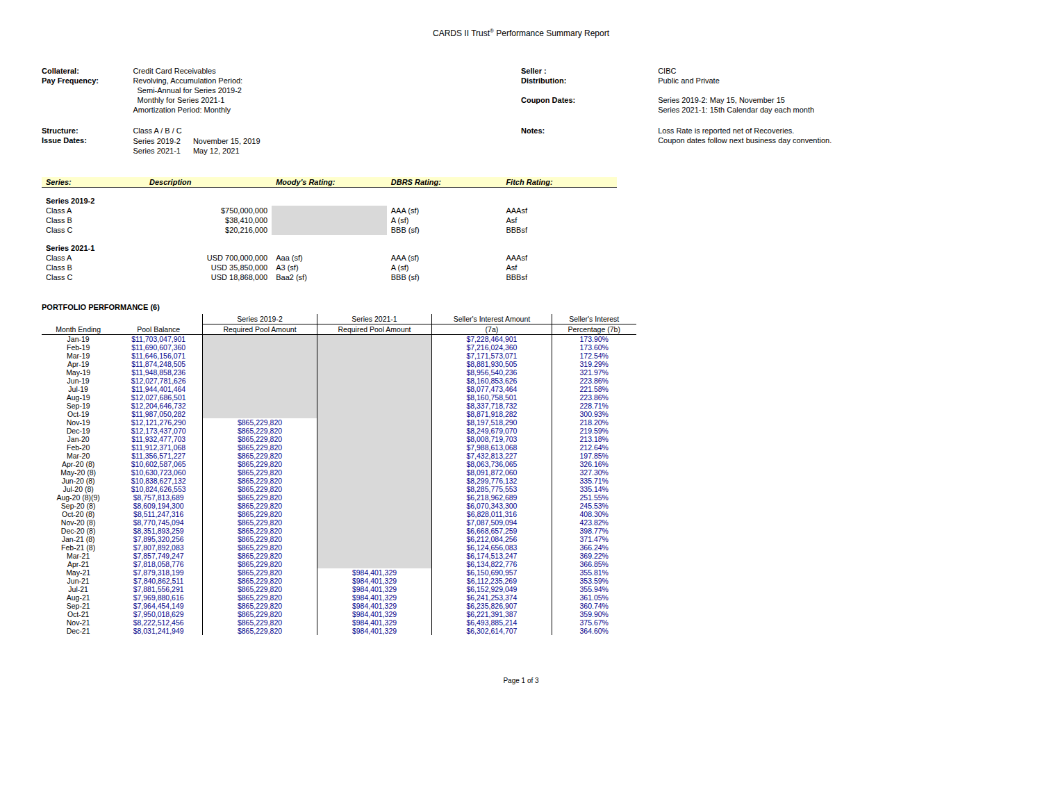CARDS II Trust® Performance Summary Report
| Collateral: | Credit Card Receivables | | Seller : | CIBC |
| Pay Frequency: | Revolving, Accumulation Period: | | Distribution: | Public and Private |
| | Semi-Annual for Series 2019-2 | | | |
| | Monthly for Series 2021-1 | | Coupon Dates: | Series 2019-2: May 15, November 15 |
| | Amortization Period: Monthly | | | Series 2021-1: 15th Calendar day each month |
| Structure: | Class A / B / C | | Notes: | Loss Rate is reported net of Recoveries. |
| Issue Dates: | / Series 2019-2 / November 15, 2019 / / Series 2021-1 / May 12, 2021 / | | | Coupon dates follow next business day convention. |
| Series: | Description | Moody's Rating: | DBRS Rating: | Fitch Rating: |
| Series 2019-2 | | | | |
| Class A | $750,000,000 | | AAA (sf) | AAAsf |
| Class B | $38,410,000 | | A (sf) | Asf |
| Class C | $20,216,000 | | BBB (sf) | BBBsf |
| Series 2021-1 | | | | |
| Class A | USD 700,000,000 | Aaa (sf) | AAA (sf) | AAAsf |
| Class B | USD 35,850,000 | A3 (sf) | A (sf) | Asf |
| Class C | USD 18,868,000 | Baa2 (sf) | BBB (sf) | BBBsf |
PORTFOLIO PERFORMANCE (6)
| | | Series 2019-2 | Series 2021-1 | Seller's Interest Amount | Seller's Interest |
| --- | --- | --- | --- | --- | --- |
| Month Ending | Pool Balance | Required Pool Amount | Required Pool Amount | (7a) | Percentage (7b) |
| Jan-19 | $11,703,047,901 | | | $7,228,464,901 | 173.90% |
| Feb-19 | $11,690,607,360 | | | $7,216,024,360 | 173.60% |
| Mar-19 | $11,646,156,071 | | | $7,171,573,071 | 172.54% |
| Apr-19 | $11,874,248,505 | | | $8,881,930,505 | 319.29% |
| May-19 | $11,948,858,236 | | | $8,956,540,236 | 321.97% |
| Jun-19 | $12,027,781,626 | | | $8,160,853,626 | 223.86% |
| Jul-19 | $11,944,401,464 | | | $8,077,473,464 | 221.58% |
| Aug-19 | $12,027,686,501 | | | $8,160,758,501 | 223.86% |
| Sep-19 | $12,204,646,732 | | | $8,337,718,732 | 228.71% |
| Oct-19 | $11,987,050,282 | | | $8,871,918,282 | 300.93% |
| Nov-19 | $12,121,276,290 | $865,229,820 | | $8,197,518,290 | 218.20% |
| Dec-19 | $12,173,437,070 | $865,229,820 | | $8,249,679,070 | 219.59% |
| Jan-20 | $11,932,477,703 | $865,229,820 | | $8,008,719,703 | 213.18% |
| Feb-20 | $11,912,371,068 | $865,229,820 | | $7,988,613,068 | 212.64% |
| Mar-20 | $11,356,571,227 | $865,229,820 | | $7,432,813,227 | 197.85% |
| Apr-20 (8) | $10,602,587,065 | $865,229,820 | | $8,063,736,065 | 326.16% |
| May-20 (8) | $10,630,723,060 | $865,229,820 | | $8,091,872,060 | 327.30% |
| Jun-20 (8) | $10,838,627,132 | $865,229,820 | | $8,299,776,132 | 335.71% |
| Jul-20 (8) | $10,824,626,553 | $865,229,820 | | $8,285,775,553 | 335.14% |
| Aug-20 (8)(9) | $8,757,813,689 | $865,229,820 | | $6,218,962,689 | 251.55% |
| Sep-20 (8) | $8,609,194,300 | $865,229,820 | | $6,070,343,300 | 245.53% |
| Oct-20 (8) | $8,511,247,316 | $865,229,820 | | $6,828,011,316 | 408.30% |
| Nov-20 (8) | $8,770,745,094 | $865,229,820 | | $7,087,509,094 | 423.82% |
| Dec-20 (8) | $8,351,893,259 | $865,229,820 | | $6,668,657,259 | 398.77% |
| Jan-21 (8) | $7,895,320,256 | $865,229,820 | | $6,212,084,256 | 371.47% |
| Feb-21 (8) | $7,807,892,083 | $865,229,820 | | $6,124,656,083 | 366.24% |
| Mar-21 | $7,857,749,247 | $865,229,820 | | $6,174,513,247 | 369.22% |
| Apr-21 | $7,818,058,776 | $865,229,820 | | $6,134,822,776 | 366.85% |
| May-21 | $7,879,318,199 | $865,229,820 | $984,401,329 | $6,150,690,957 | 355.81% |
| Jun-21 | $7,840,862,511 | $865,229,820 | $984,401,329 | $6,112,235,269 | 353.59% |
| Jul-21 | $7,881,556,291 | $865,229,820 | $984,401,329 | $6,152,929,049 | 355.94% |
| Aug-21 | $7,969,880,616 | $865,229,820 | $984,401,329 | $6,241,253,374 | 361.05% |
| Sep-21 | $7,964,454,149 | $865,229,820 | $984,401,329 | $6,235,826,907 | 360.74% |
| Oct-21 | $7,950,018,629 | $865,229,820 | $984,401,329 | $6,221,391,387 | 359.90% |
| Nov-21 | $8,222,512,456 | $865,229,820 | $984,401,329 | $6,493,885,214 | 375.67% |
| Dec-21 | $8,031,241,949 | $865,229,820 | $984,401,329 | $6,302,614,707 | 364.60% |
Page 1 of 3